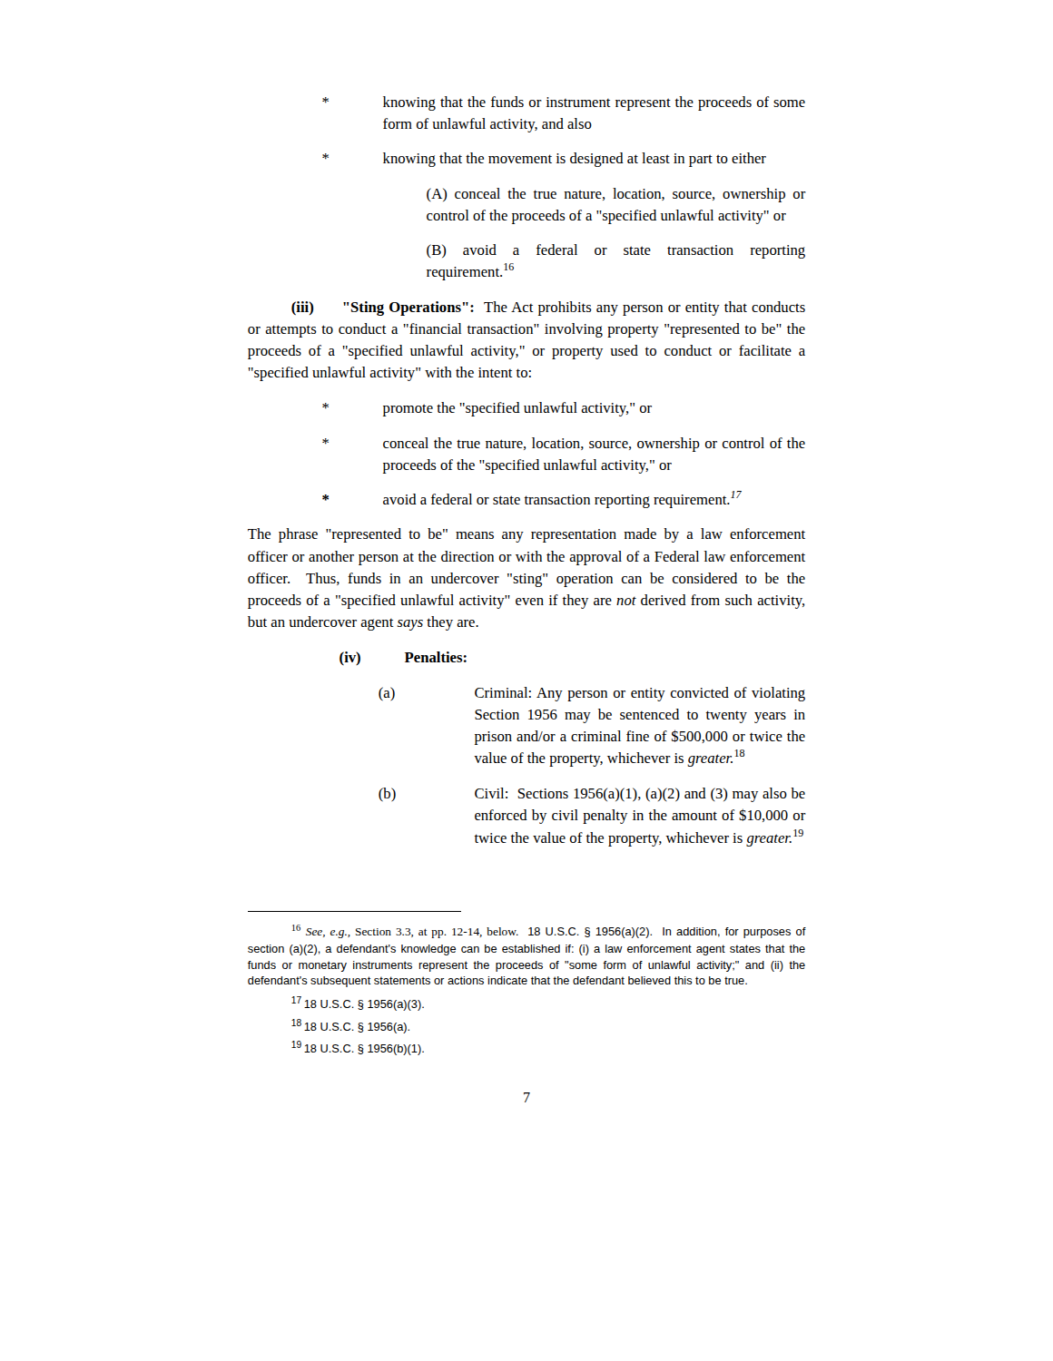*knowing that the funds or instrument represent the proceeds of some form of unlawful activity, and also
*knowing that the movement is designed at least in part to either
(A) conceal the true nature, location, source, ownership or control of the proceeds of a "specified unlawful activity" or
(B) avoid a federal or state transaction reporting requirement.16
(iii) "Sting Operations": The Act prohibits any person or entity that conducts or attempts to conduct a "financial transaction" involving property "represented to be" the proceeds of a "specified unlawful activity," or property used to conduct or facilitate a "specified unlawful activity" with the intent to:
*promote the "specified unlawful activity," or
*conceal the true nature, location, source, ownership or control of the proceeds of the "specified unlawful activity," or
*avoid a federal or state transaction reporting requirement.17
The phrase "represented to be" means any representation made by a law enforcement officer or another person at the direction or with the approval of a Federal law enforcement officer. Thus, funds in an undercover "sting" operation can be considered to be the proceeds of a "specified unlawful activity" even if they are not derived from such activity, but an undercover agent says they are.
(iv) Penalties:
(a) Criminal: Any person or entity convicted of violating Section 1956 may be sentenced to twenty years in prison and/or a criminal fine of $500,000 or twice the value of the property, whichever is greater.18
(b) Civil: Sections 1956(a)(1), (a)(2) and (3) may also be enforced by civil penalty in the amount of $10,000 or twice the value of the property, whichever is greater.19
16 See, e.g., Section 3.3, at pp. 12-14, below. 18 U.S.C. § 1956(a)(2). In addition, for purposes of section (a)(2), a defendant's knowledge can be established if: (i) a law enforcement agent states that the funds or monetary instruments represent the proceeds of "some form of unlawful activity;" and (ii) the defendant's subsequent statements or actions indicate that the defendant believed this to be true.
1718 U.S.C. § 1956(a)(3).
1818 U.S.C. § 1956(a).
1918 U.S.C. § 1956(b)(1).
7